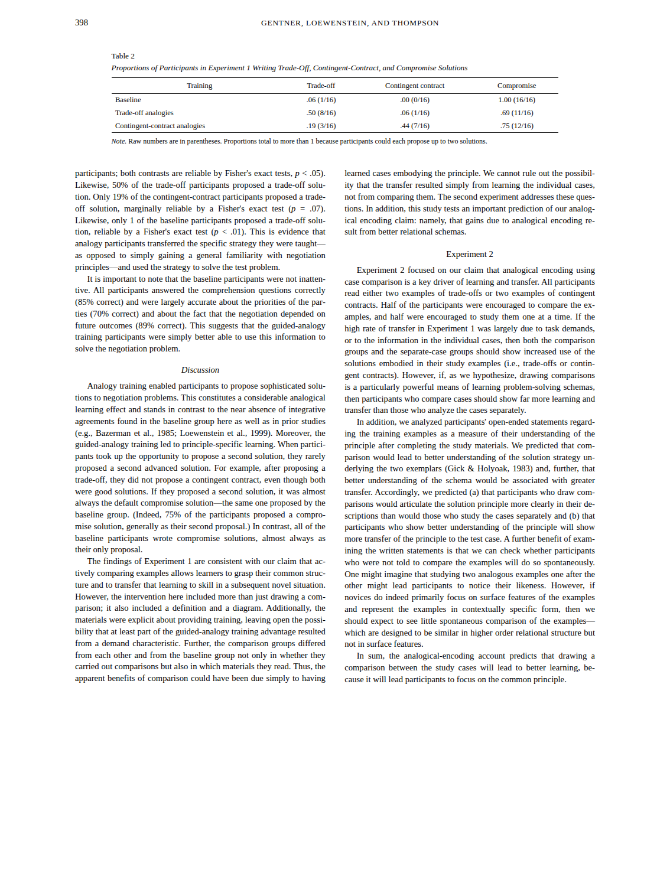398
GENTNER, LOEWENSTEIN, AND THOMPSON
Table 2
Proportions of Participants in Experiment 1 Writing Trade-Off, Contingent-Contract, and Compromise Solutions
| Training | Trade-off | Contingent contract | Compromise |
| --- | --- | --- | --- |
| Baseline | .06 (1/16) | .00 (0/16) | 1.00 (16/16) |
| Trade-off analogies | .50 (8/16) | .06 (1/16) | .69 (11/16) |
| Contingent-contract analogies | .19 (3/16) | .44 (7/16) | .75 (12/16) |
Note. Raw numbers are in parentheses. Proportions total to more than 1 because participants could each propose up to two solutions.
participants; both contrasts are reliable by Fisher's exact tests, p < .05). Likewise, 50% of the trade-off participants proposed a trade-off solution. Only 19% of the contingent-contract participants proposed a trade-off solution, marginally reliable by a Fisher's exact test (p = .07). Likewise, only 1 of the baseline participants proposed a trade-off solution, reliable by a Fisher's exact test (p < .01). This is evidence that analogy participants transferred the specific strategy they were taught—as opposed to simply gaining a general familiarity with negotiation principles—and used the strategy to solve the test problem.
It is important to note that the baseline participants were not inattentive. All participants answered the comprehension questions correctly (85% correct) and were largely accurate about the priorities of the parties (70% correct) and about the fact that the negotiation depended on future outcomes (89% correct). This suggests that the guided-analogy training participants were simply better able to use this information to solve the negotiation problem.
Discussion
Analogy training enabled participants to propose sophisticated solutions to negotiation problems. This constitutes a considerable analogical learning effect and stands in contrast to the near absence of integrative agreements found in the baseline group here as well as in prior studies (e.g., Bazerman et al., 1985; Loewenstein et al., 1999). Moreover, the guided-analogy training led to principle-specific learning. When participants took up the opportunity to propose a second solution, they rarely proposed a second advanced solution. For example, after proposing a trade-off, they did not propose a contingent contract, even though both were good solutions. If they proposed a second solution, it was almost always the default compromise solution—the same one proposed by the baseline group. (Indeed, 75% of the participants proposed a compromise solution, generally as their second proposal.) In contrast, all of the baseline participants wrote compromise solutions, almost always as their only proposal.
The findings of Experiment 1 are consistent with our claim that actively comparing examples allows learners to grasp their common structure and to transfer that learning to skill in a subsequent novel situation. However, the intervention here included more than just drawing a comparison; it also included a definition and a diagram. Additionally, the materials were explicit about providing training, leaving open the possibility that at least part of the guided-analogy training advantage resulted from a demand characteristic. Further, the comparison groups differed from each other and from the baseline group not only in whether they carried out comparisons but also in which materials they read. Thus, the apparent benefits of comparison could have been due simply to having learned cases embodying the principle. We cannot rule out the possibility that the transfer resulted simply from learning the individual cases, not from comparing them. The second experiment addresses these questions. In addition, this study tests an important prediction of our analogical encoding claim: namely, that gains due to analogical encoding result from better relational schemas.
Experiment 2
Experiment 2 focused on our claim that analogical encoding using case comparison is a key driver of learning and transfer. All participants read either two examples of trade-offs or two examples of contingent contracts. Half of the participants were encouraged to compare the examples, and half were encouraged to study them one at a time. If the high rate of transfer in Experiment 1 was largely due to task demands, or to the information in the individual cases, then both the comparison groups and the separate-case groups should show increased use of the solutions embodied in their study examples (i.e., trade-offs or contingent contracts). However, if, as we hypothesize, drawing comparisons is a particularly powerful means of learning problem-solving schemas, then participants who compare cases should show far more learning and transfer than those who analyze the cases separately.
In addition, we analyzed participants' open-ended statements regarding the training examples as a measure of their understanding of the principle after completing the study materials. We predicted that comparison would lead to better understanding of the solution strategy underlying the two exemplars (Gick & Holyoak, 1983) and, further, that better understanding of the schema would be associated with greater transfer. Accordingly, we predicted (a) that participants who draw comparisons would articulate the solution principle more clearly in their descriptions than would those who study the cases separately and (b) that participants who show better understanding of the principle will show more transfer of the principle to the test case. A further benefit of examining the written statements is that we can check whether participants who were not told to compare the examples will do so spontaneously. One might imagine that studying two analogous examples one after the other might lead participants to notice their likeness. However, if novices do indeed primarily focus on surface features of the examples and represent the examples in contextually specific form, then we should expect to see little spontaneous comparison of the examples—which are designed to be similar in higher order relational structure but not in surface features.
In sum, the analogical-encoding account predicts that drawing a comparison between the study cases will lead to better learning, because it will lead participants to focus on the common principle.